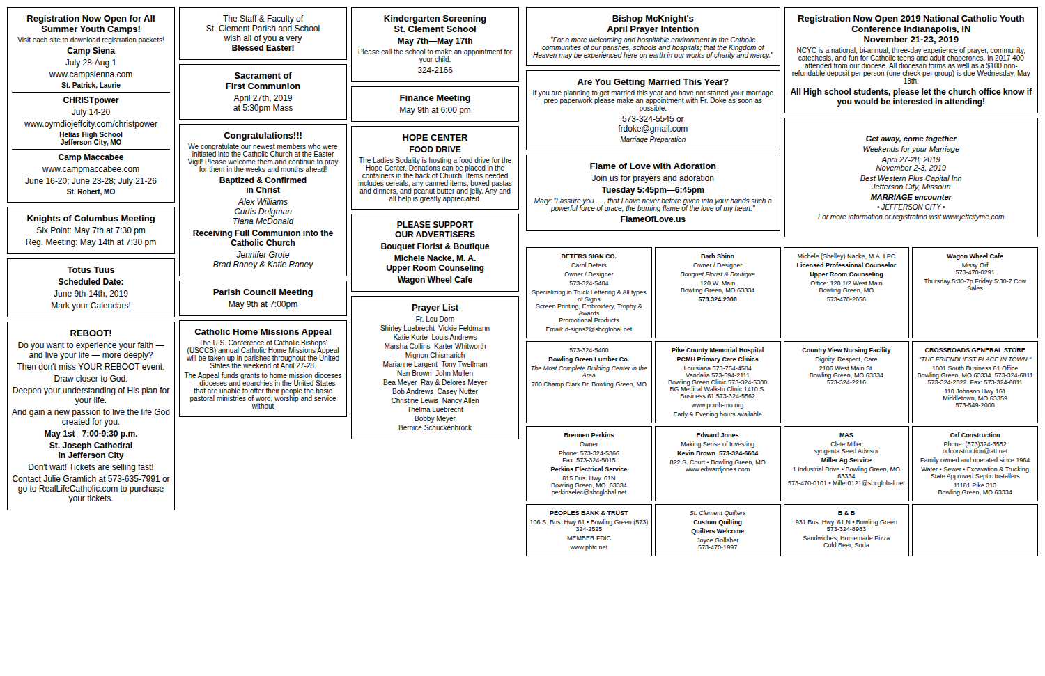Registration Now Open for All Summer Youth Camps!
Visit each site to download registration packets!
Camp Siena
July 28-Aug 1
www.campsienna.com
St. Patrick, Laurie
CHRISTpower
July 14-20
www.oymdiojeffcity.com/christpower
Helias High School
Jefferson City, MO
Camp Maccabee
www.campmaccabee.com
June 16-20; June 23-28; July 21-26
St. Robert, MO
Knights of Columbus Meeting
Six Point: May 7th at 7:30 pm
Reg. Meeting: May 14th at 7:30 pm
Totus Tuus
Scheduled Date:
June 9th-14th, 2019
Mark your Calendars!
REBOOT!
Do you want to experience your faith — and live your life — more deeply?
Then don't miss YOUR REBOOT event.
Draw closer to God.
Deepen your understanding of His plan for your life.
And gain a new passion to live the life God created for you.
May 1st 7:00-9:30 p.m.
St. Joseph Cathedral
in Jefferson City
Don't wait! Tickets are selling fast!
Contact Julie Gramlich at 573-635-7991 or go to RealLifeCatholic.com to purchase your tickets.
The Staff & Faculty of
St. Clement Parish and School
wish all of you a very
Blessed Easter!
Sacrament of
First Communion
April 27th, 2019
at 5:30pm Mass
Congratulations!!!
We congratulate our newest members who were initiated into the Catholic Church at the Easter Vigil! Please welcome them and continue to pray for them in the weeks and months ahead!
Baptized & Confirmed
in Christ
Alex Williams
Curtis Delgman
Tiana McDonald
Receiving Full Communion into the Catholic Church
Jennifer Grote
Brad Raney & Katie Raney
Parish Council Meeting
May 9th at 7:00pm
Catholic Home Missions Appeal
The U.S. Conference of Catholic Bishops' (USCCB) annual Catholic Home Missions Appeal will be taken up in parishes throughout the United States the weekend of April 27-28.
The Appeal funds grants to home mission dioceses — dioceses and eparchies in the United States that are unable to offer their people the basic pastoral ministries of word, worship and service without
Kindergarten Screening
St. Clement School
May 7th—May 17th
Please call the school to make an appointment for your child.
324-2166
Finance Meeting
May 9th at 6:00 pm
HOPE CENTER
FOOD DRIVE
The Ladies Sodality is hosting a food drive for the Hope Center. Donations can be placed in the containers in the back of Church. Items needed includes cereals, any canned items, boxed pastas and dinners, and peanut butter and jelly. Any and all help is greatly appreciated.
PLEASE SUPPORT
OUR ADVERTISERS
Bouquet Florist & Boutique
Michele Nacke, M. A.
Upper Room Counseling
Wagon Wheel Cafe
Prayer List
Fr. Lou Dorn
Shirley Luebrecht Vickie Feldmann
Katie Korte Louis Andrews
Marsha Collins Karter Whitworth
Mignon Chismarich
Marianne Largent Tony Twellman
Nan Brown John Mullen
Bea Meyer Ray & Delores Meyer
Bob Andrews Casey Nutter
Christine Lewis Nancy Allen
Thelma Luebrecht
Bobby Meyer
Bernice Schuckenbrock
Bishop McKnight's
April Prayer Intention
"For a more welcoming and hospitable environment in the Catholic communities of our parishes, schools and hospitals; that the Kingdom of Heaven may be experienced here on earth in our works of charity and mercy."
Are You Getting Married This Year?
If you are planning to get married this year and have not started your marriage prep paperwork please make an appointment with Fr. Doke as soon as possible.
573-324-5545 or
frdoke@gmail.com
Marriage Preparation
Flame of Love with Adoration
Join us for prayers and adoration
Tuesday 5:45pm—6:45pm
Mary: "I assure you . . . that I have never before given into your hands such a powerful force of grace, the burning flame of the love of my heart."
FlameOfLove.us
Registration Now Open 2019 National Catholic Youth Conference Indianapolis, IN
November 21-23, 2019
NCYC is a national, bi-annual, three-day experience of prayer, community, catechesis, and fun for Catholic teens and adult chaperones. In 2017 400 attended from our diocese. All diocesan forms as well as a $100 non-refundable deposit per person (one check per group) is due Wednesday, May 13th.
All High school students, please let the church office know if you would be interested in attending!
Get away, come together
Weekends for your Marriage
April 27-28, 2019
November 2-3, 2019
Best Western Plus Capital Inn
Jefferson City, Missouri
MARRIAGE encounter
• JEFFERSON CITY •
For more information or registration visit www.jeffcityme.com
DETERS SIGN CO.
Carol Deters
Owner / Designer
573-324-5484
Specializing in Truck Lettering & All types of Signs
Screen Printing, Embroidery, Trophy & Awards
Promotional Products
Email: d-signs2@sbcglobal.net
Barb Shinn
Owner / Designer
Bouquet Florist & Boutique
120 W. Main
Bowling Green, MO 63334
573.324.2300
Michele (Shelley) Nacke, M.A. LPC
Licensed Professional Counselor
Upper Room Counseling
Office: 120 1/2 West Main
Bowling Green, MO
573•470•2656
Wagon Wheel Cafe
Missy Orf
573-470-0291
Thursday 5:30-7p Friday 5:30-7 Cow Sales
573-324-5400
Bowling Green Lumber Co.
The Most Complete Building Center in the Area
700 Champ Clark Dr, Bowling Green, MO
Pike County Memorial Hospital
PCMH Primary Care Clinics
Louisiana 573-754-4584
Vandalia 573-594-2111
Bowling Green Clinic 573-324-5300
BG Medical Walk-In Clinic 1410 S. Business 61 573-324-5562
www.pcmh-mo.org
Early & Evening hours available
Country View Nursing Facility
Dignity, Respect, Care
2106 West Main St.
Bowling Green, MO 63334
573-324-2216
CROSSROADS GENERAL STORE
"THE FRIENDLIEST PLACE IN TOWN."
1001 South Business 61 Office
Bowling Green, MO 63334 573-324-6811
573-324-2022 Fax: 573-324-6811
110 Johnson Hwy 161
Middletown, MO 63359
573-549-2000
Brennen Perkins
Owner
Phone: 573-324-5366
Fax: 573-324-5015
Perkins Electrical Service
815 Bus. Hwy. 61N
Bowling Green, MO. 63334
perkinselec@sbcglobal.net
Edward Jones
Making Sense of Investing
Kevin Brown 573-324-6604
822 S. Court • Bowling Green, MO
www.edwardjones.com
MAS
Clete Miller
syngenta Seed Advisor
Miller Ag Service
1 Industrial Drive • Bowling Green, MO 63334
573-470-0101 • Miller0121@sbcglobal.net
Orf Construction
Phone: (573)324-3552
orfconstruction@att.net
Family owned and operated since 1964
Water • Sewer • Excavation & Trucking
State Approved Septic Installers
11181 Pike 313
Bowling Green, MO 63334
PEOPLES BANK & TRUST
106 S. Bus. Hwy 61 • Bowling Green (573) 324-2525
MEMBER FDIC
www.pbtc.net
St. Clement Quilters
Custom Quilting
Quilters Welcome
Joyce Gollaher
573-470-1997
B & B
931 Bus. Hwy. 61 N • Bowling Green
573-324-8983
Sandwiches, Homemade Pizza
Cold Beer, Soda